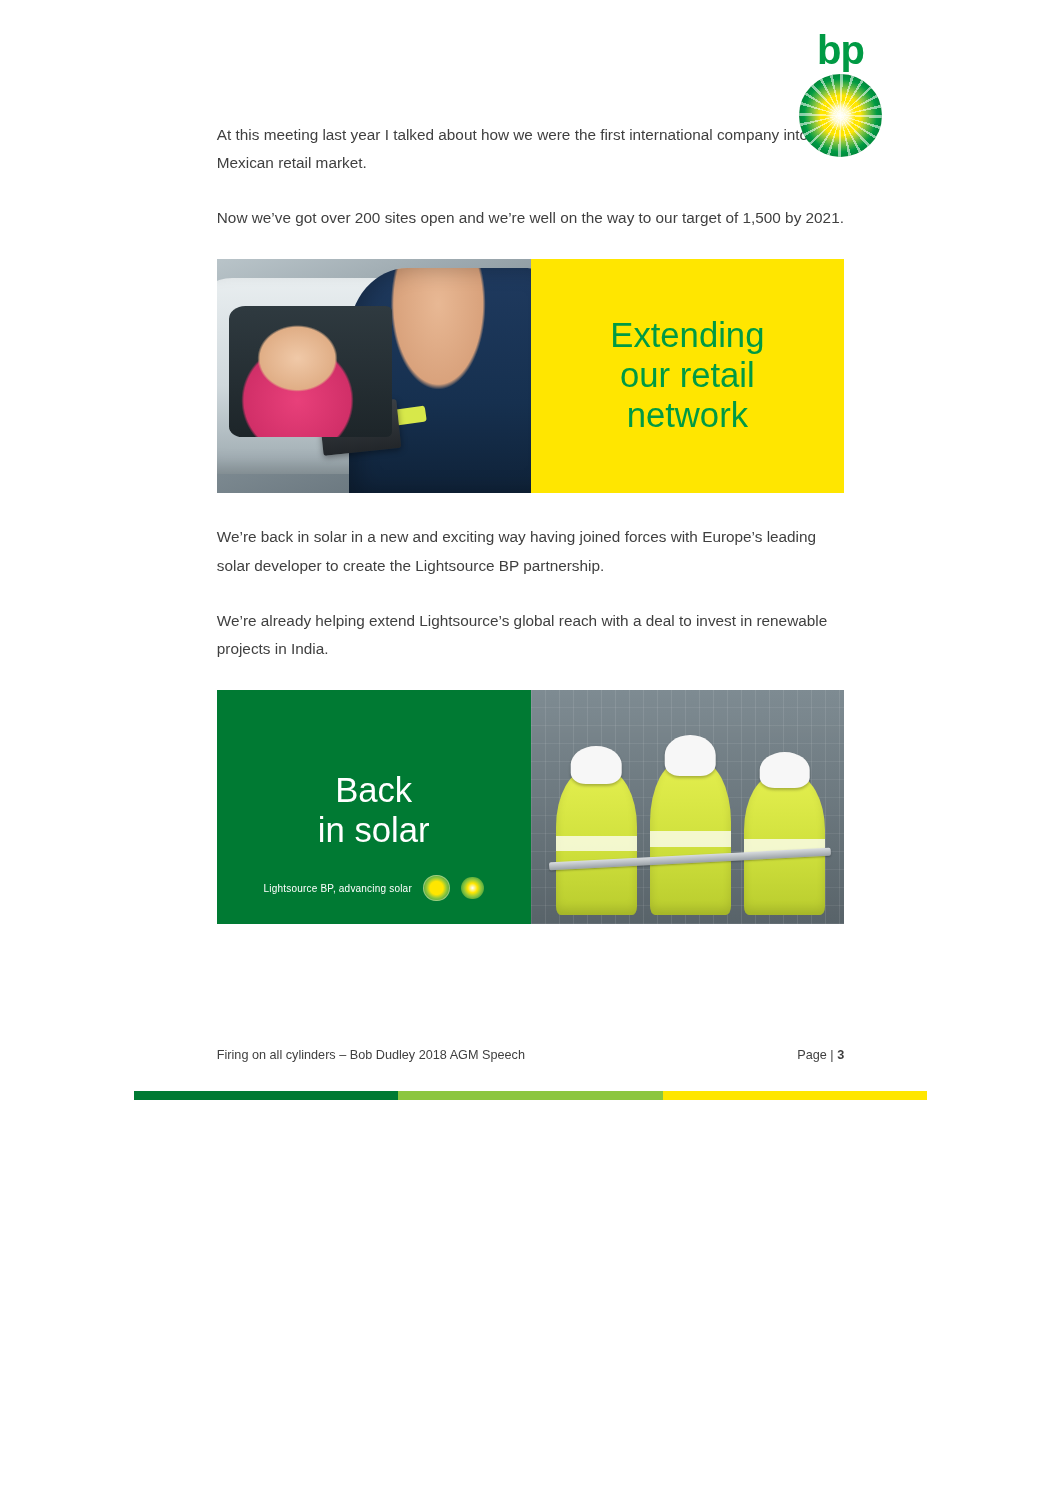bp
At this meeting last year I talked about how we were the first international company into the Mexican retail market.
Now we’ve got over 200 sites open and we’re well on the way to our target of 1,500 by 2021.
Extending
our retail
network
We’re back in solar in a new and exciting way having joined forces with Europe’s leading solar developer to create the Lightsource BP partnership.
We’re already helping extend Lightsource’s global reach with a deal to invest in renewable projects in India.
Back
in solar
Lightsource BP, advancing solar
Firing on all cylinders – Bob Dudley 2018 AGM Speech
Page | 3